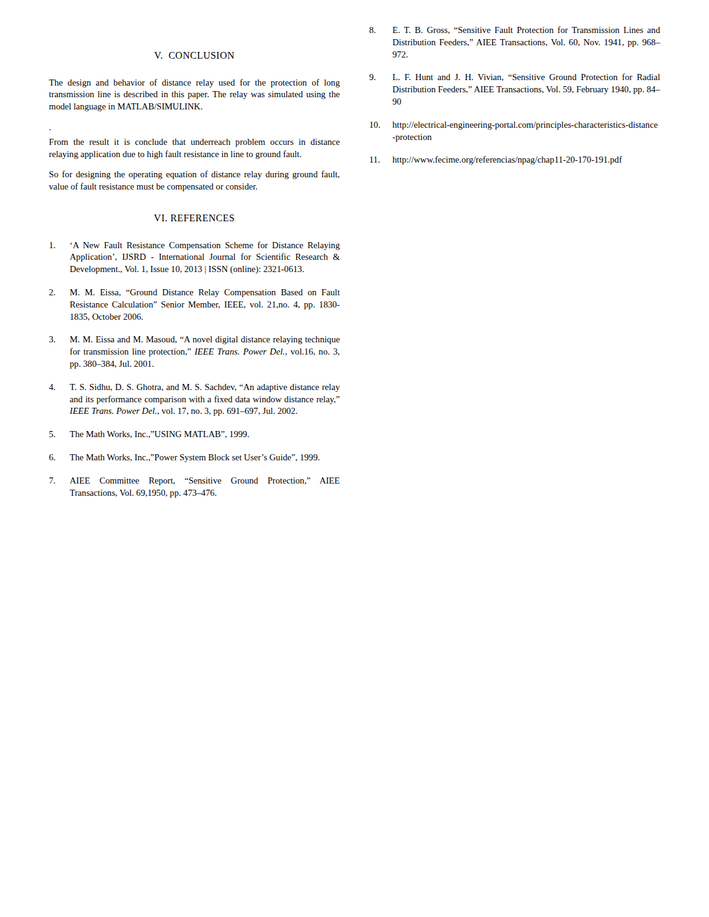V. CONCLUSION
The design and behavior of distance relay used for the protection of long transmission line is described in this paper. The relay was simulated using the model language in MATLAB/SIMULINK.
.
From the result it is conclude that underreach problem occurs in distance relaying application due to high fault resistance in line to ground fault.
So for designing the operating equation of distance relay during ground fault, value of fault resistance must be compensated or consider.
VI. REFERENCES
‘A New Fault Resistance Compensation Scheme for Distance Relaying Application’, IJSRD - International Journal for Scientific Research & Development., Vol. 1, Issue 10, 2013 | ISSN (online): 2321-0613.
M. M. Eissa, “Ground Distance Relay Compensation Based on Fault Resistance Calculation” Senior Member, IEEE, vol. 21,no. 4, pp. 1830-1835, October 2006.
M. M. Eissa and M. Masoud, “A novel digital distance relaying technique for transmission line protection,” IEEE Trans. Power Del., vol.16, no. 3, pp. 380–384, Jul. 2001.
T. S. Sidhu, D. S. Ghotra, and M. S. Sachdev, “An adaptive distance relay and its performance comparison with a fixed data window distance relay,” IEEE Trans. Power Del., vol. 17, no. 3, pp. 691–697, Jul. 2002.
The Math Works, Inc.,”USING MATLAB”, 1999.
The Math Works, Inc.,”Power System Block set User’s Guide”, 1999.
AIEE Committee Report, “Sensitive Ground Protection,” AIEE Transactions, Vol. 69,1950, pp. 473–476.
E. T. B. Gross, “Sensitive Fault Protection for Transmission Lines and Distribution Feeders,” AIEE Transactions, Vol. 60, Nov. 1941, pp. 968–972.
L. F. Hunt and J. H. Vivian, “Sensitive Ground Protection for Radial Distribution Feeders,” AIEE Transactions, Vol. 59, February 1940, pp. 84–90
http://electrical-engineering-portal.com/principles-characteristics-distance-protection
http://www.fecime.org/referencias/npag/chap11-20-170-191.pdf